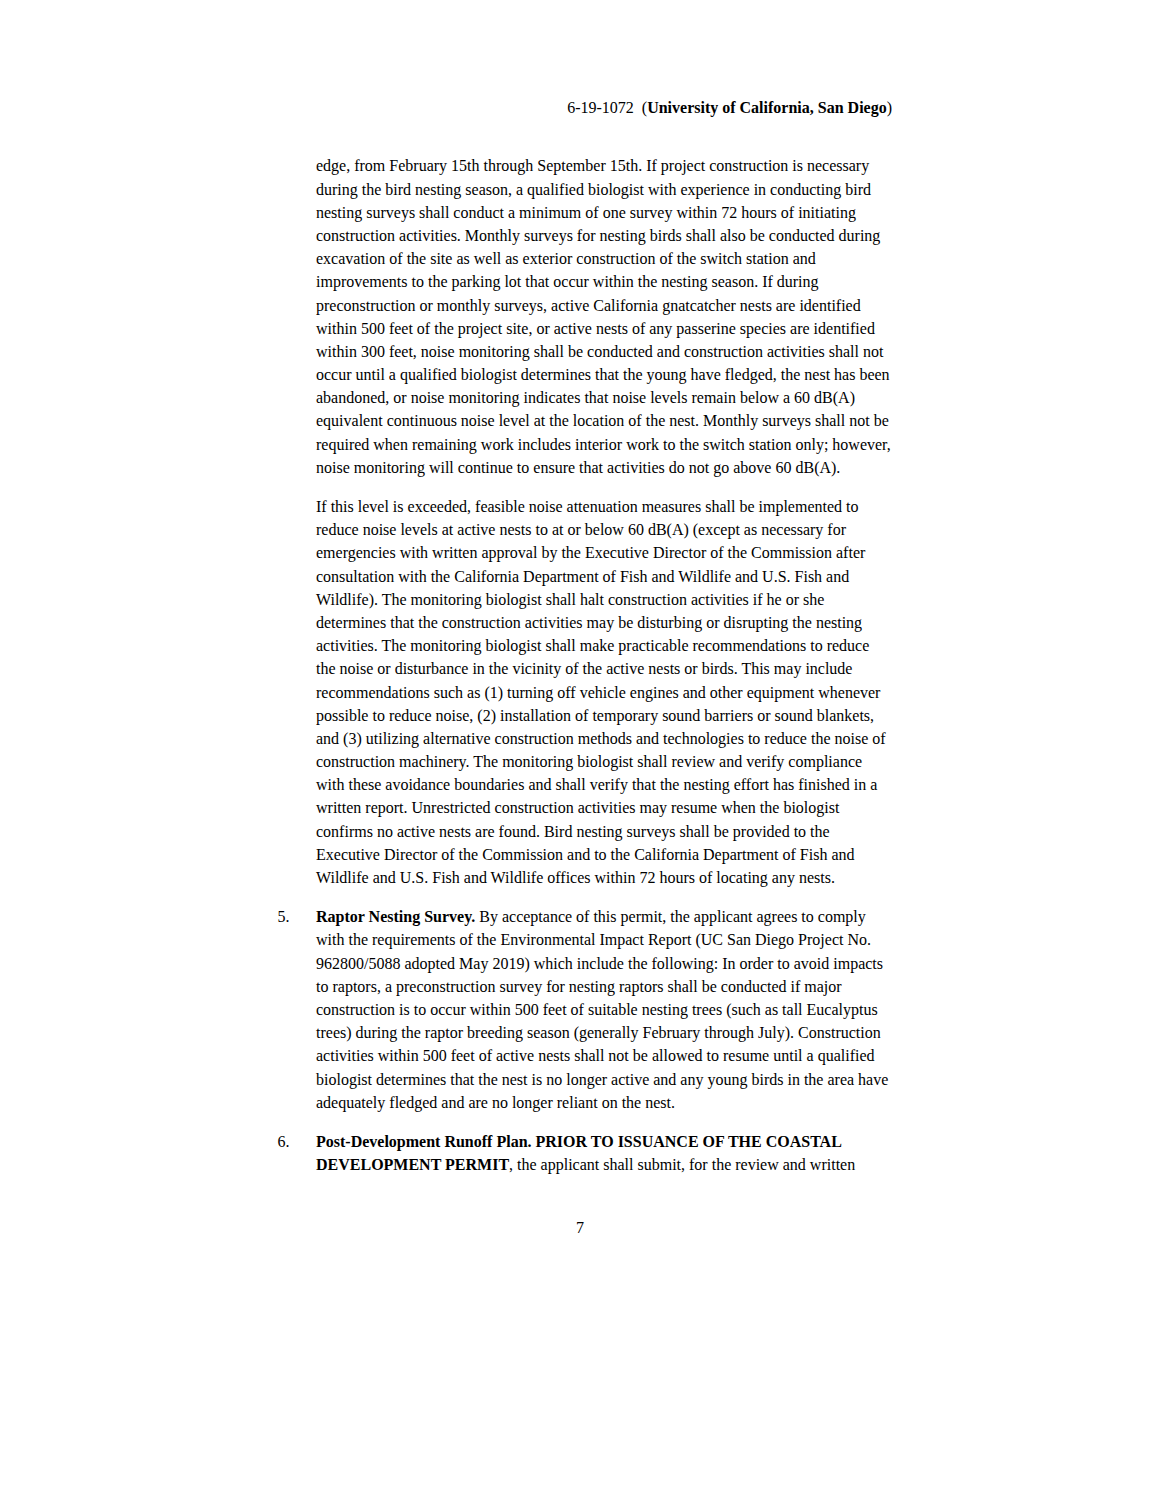6-19-1072 (University of California, San Diego)
edge, from February 15th through September 15th. If project construction is necessary during the bird nesting season, a qualified biologist with experience in conducting bird nesting surveys shall conduct a minimum of one survey within 72 hours of initiating construction activities. Monthly surveys for nesting birds shall also be conducted during excavation of the site as well as exterior construction of the switch station and improvements to the parking lot that occur within the nesting season. If during preconstruction or monthly surveys, active California gnatcatcher nests are identified within 500 feet of the project site, or active nests of any passerine species are identified within 300 feet, noise monitoring shall be conducted and construction activities shall not occur until a qualified biologist determines that the young have fledged, the nest has been abandoned, or noise monitoring indicates that noise levels remain below a 60 dB(A) equivalent continuous noise level at the location of the nest. Monthly surveys shall not be required when remaining work includes interior work to the switch station only; however, noise monitoring will continue to ensure that activities do not go above 60 dB(A).
If this level is exceeded, feasible noise attenuation measures shall be implemented to reduce noise levels at active nests to at or below 60 dB(A) (except as necessary for emergencies with written approval by the Executive Director of the Commission after consultation with the California Department of Fish and Wildlife and U.S. Fish and Wildlife). The monitoring biologist shall halt construction activities if he or she determines that the construction activities may be disturbing or disrupting the nesting activities. The monitoring biologist shall make practicable recommendations to reduce the noise or disturbance in the vicinity of the active nests or birds. This may include recommendations such as (1) turning off vehicle engines and other equipment whenever possible to reduce noise, (2) installation of temporary sound barriers or sound blankets, and (3) utilizing alternative construction methods and technologies to reduce the noise of construction machinery. The monitoring biologist shall review and verify compliance with these avoidance boundaries and shall verify that the nesting effort has finished in a written report. Unrestricted construction activities may resume when the biologist confirms no active nests are found. Bird nesting surveys shall be provided to the Executive Director of the Commission and to the California Department of Fish and Wildlife and U.S. Fish and Wildlife offices within 72 hours of locating any nests.
5. Raptor Nesting Survey. By acceptance of this permit, the applicant agrees to comply with the requirements of the Environmental Impact Report (UC San Diego Project No. 962800/5088 adopted May 2019) which include the following: In order to avoid impacts to raptors, a preconstruction survey for nesting raptors shall be conducted if major construction is to occur within 500 feet of suitable nesting trees (such as tall Eucalyptus trees) during the raptor breeding season (generally February through July). Construction activities within 500 feet of active nests shall not be allowed to resume until a qualified biologist determines that the nest is no longer active and any young birds in the area have adequately fledged and are no longer reliant on the nest.
6. Post-Development Runoff Plan. PRIOR TO ISSUANCE OF THE COASTAL DEVELOPMENT PERMIT, the applicant shall submit, for the review and written
7